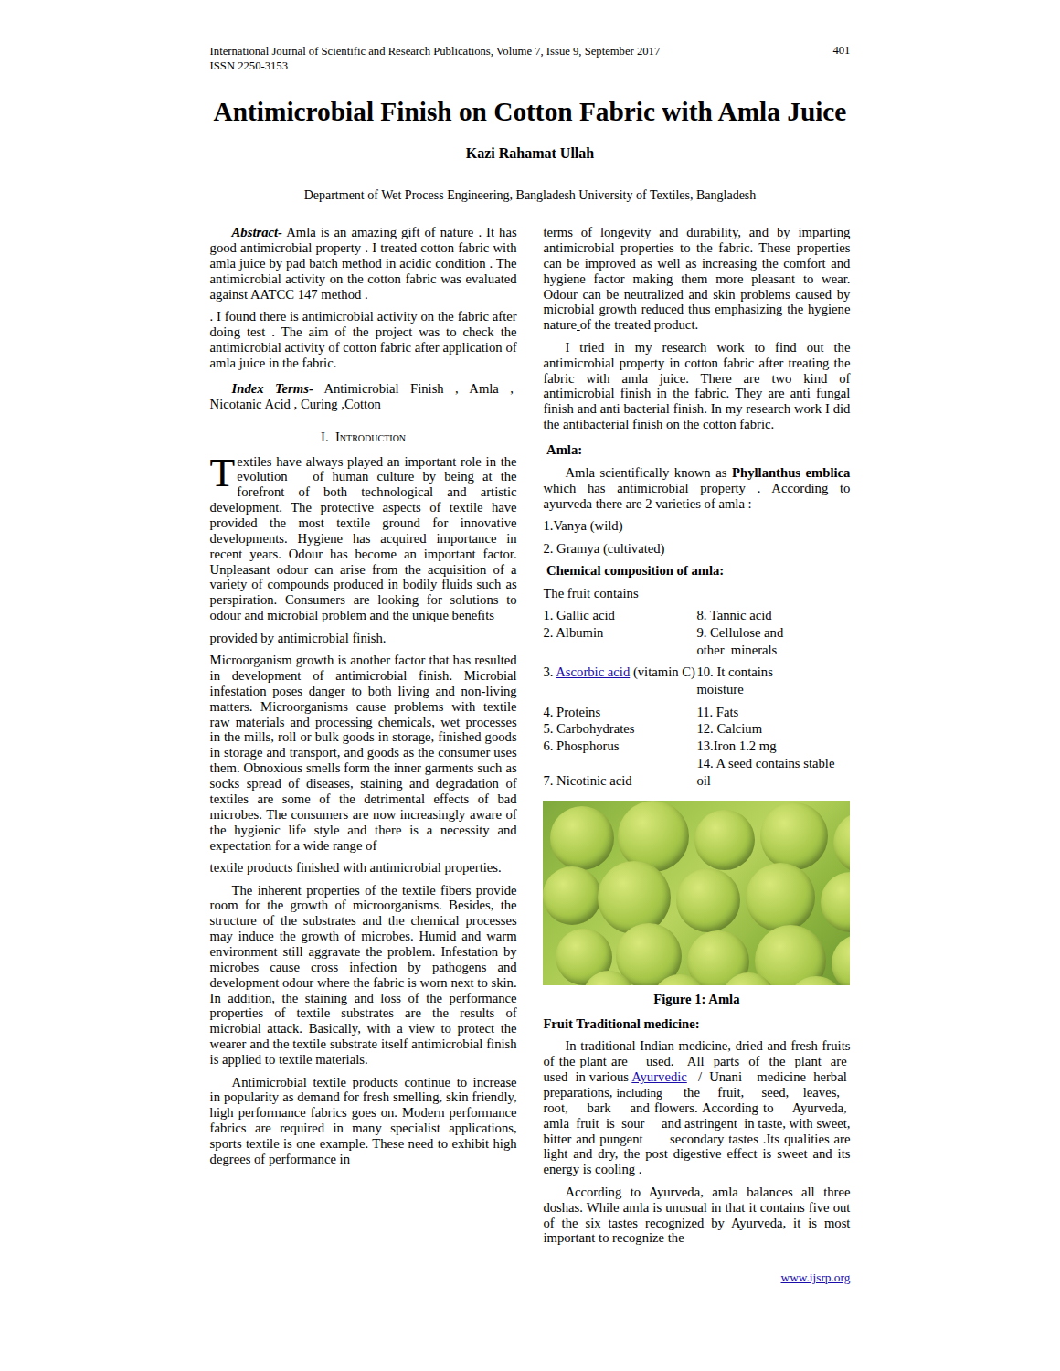International Journal of Scientific and Research Publications, Volume 7, Issue 9, September 2017
ISSN 2250-3153
401
Antimicrobial Finish on Cotton Fabric with Amla Juice
Kazi Rahamat Ullah
Department of Wet Process Engineering, Bangladesh University of Textiles, Bangladesh
Abstract- Amla is an amazing gift of nature . It has good antimicrobial property . I treated cotton fabric with amla juice by pad batch method in acidic condition . The antimicrobial activity on the cotton fabric was evaluated against AATCC 147 method .
. I found there is antimicrobial activity on the fabric after doing test . The aim of the project was to check the antimicrobial activity of cotton fabric after application of amla juice in the fabric.
Index Terms- Antimicrobial Finish , Amla , Nicotanic Acid , Curing ,Cotton
I. Introduction
Textiles have always played an important role in the evolution of human culture by being at the forefront of both technological and artistic development. The protective aspects of textile have provided the most textile ground for innovative developments. Hygiene has acquired importance in recent years. Odour has become an important factor. Unpleasant odour can arise from the acquisition of a variety of compounds produced in bodily fluids such as perspiration. Consumers are looking for solutions to odour and microbial problem and the unique benefits
provided by antimicrobial finish.
Microorganism growth is another factor that has resulted in development of antimicrobial finish. Microbial infestation poses danger to both living and non-living matters. Microorganisms cause problems with textile raw materials and processing chemicals, wet processes in the mills, roll or bulk goods in storage, finished goods in storage and transport, and goods as the consumer uses them. Obnoxious smells form the inner garments such as socks spread of diseases, staining and degradation of textiles are some of the detrimental effects of bad microbes. The consumers are now increasingly aware of the hygienic life style and there is a necessity and expectation for a wide range of
textile products finished with antimicrobial properties.
The inherent properties of the textile fibers provide room for the growth of microorganisms. Besides, the structure of the substrates and the chemical processes may induce the growth of microbes. Humid and warm environment still aggravate the problem. Infestation by microbes cause cross infection by pathogens and development odour where the fabric is worn next to skin. In addition, the staining and loss of the performance properties of textile substrates are the results of microbial attack. Basically, with a view to protect the wearer and the textile substrate itself antimicrobial finish is applied to textile materials.
Antimicrobial textile products continue to increase in popularity as demand for fresh smelling, skin friendly, high performance fabrics goes on. Modern performance fabrics are required in many specialist applications, sports textile is one example. These need to exhibit high degrees of performance in
terms of longevity and durability, and by imparting antimicrobial properties to the fabric. These properties can be improved as well as increasing the comfort and hygiene factor making them more pleasant to wear. Odour can be neutralized and skin problems caused by microbial growth reduced thus emphasizing the hygiene nature of the treated product.
I tried in my research work to find out the antimicrobial property in cotton fabric after treating the fabric with amla juice. There are two kind of antimicrobial finish in the fabric. They are anti fungal finish and anti bacterial finish. In my research work I did the antibacterial finish on the cotton fabric.
Amla:
Amla scientifically known as Phyllanthus emblica which has antimicrobial property . According to ayurveda there are 2 varieties of amla :
1.Vanya (wild)
2. Gramya (cultivated)
Chemical composition of amla:
The fruit contains
| 1. Gallic acid | 8. Tannic acid |
| 2. Albumin | 9. Cellulose and |
| | other minerals |
| 3. Ascorbic acid (vitamin C) | 10. It contains |
| | moisture |
| 4. Proteins | 11. Fats |
| 5. Carbohydrates | 12. Calcium |
| 6. Phosphorus | 13.Iron 1.2 mg |
| | 14. A seed contains stable |
| 7. Nicotinic acid | oil |
Figure 1: Amla
Fruit Traditional medicine:
In traditional Indian medicine, dried and fresh fruits of the plant are used. All parts of the plant are used in various Ayurvedic / Unani medicine herbal preparations, including the fruit, seed, leaves, root, bark and flowers. According to Ayurveda, amla fruit is sour and astringent in taste, with sweet, bitter and pungent secondary tastes .Its qualities are light and dry, the post digestive effect is sweet and its energy is cooling .
According to Ayurveda, amla balances all three doshas. While amla is unusual in that it contains five out of the six tastes recognized by Ayurveda, it is most important to recognize the
www.ijsrp.org